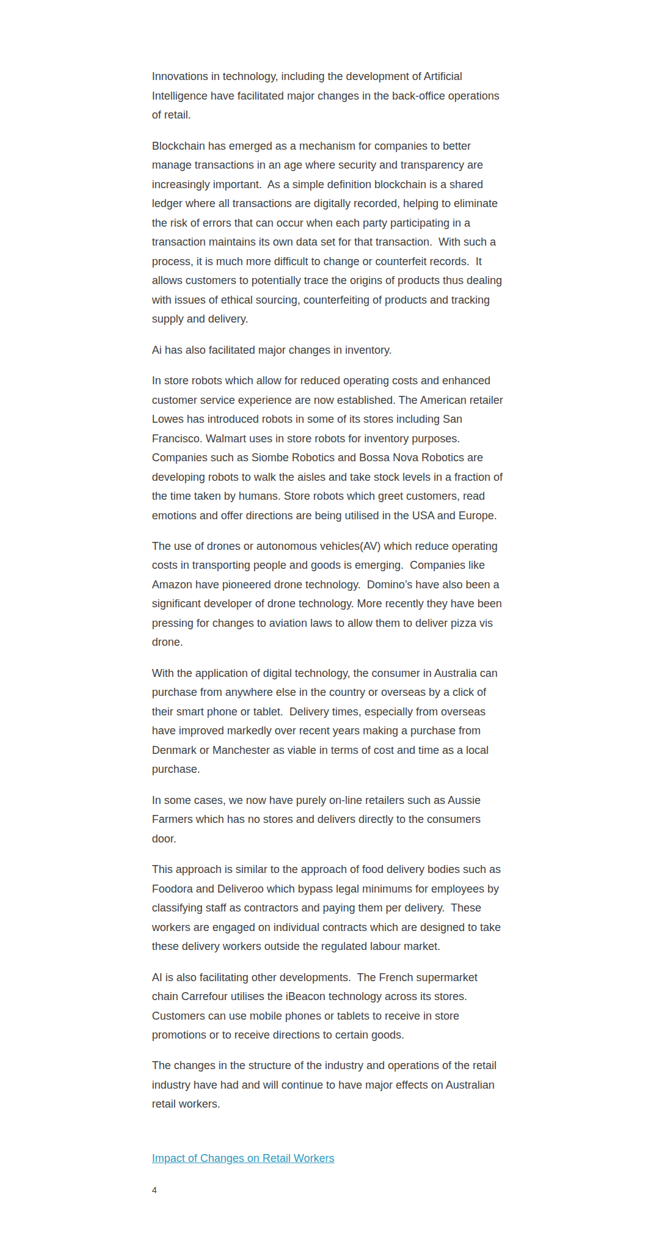Innovations in technology, including the development of Artificial Intelligence have facilitated major changes in the back-office operations of retail.
Blockchain has emerged as a mechanism for companies to better manage transactions in an age where security and transparency are increasingly important. As a simple definition blockchain is a shared ledger where all transactions are digitally recorded, helping to eliminate the risk of errors that can occur when each party participating in a transaction maintains its own data set for that transaction. With such a process, it is much more difficult to change or counterfeit records. It allows customers to potentially trace the origins of products thus dealing with issues of ethical sourcing, counterfeiting of products and tracking supply and delivery.
Ai has also facilitated major changes in inventory.
In store robots which allow for reduced operating costs and enhanced customer service experience are now established. The American retailer Lowes has introduced robots in some of its stores including San Francisco. Walmart uses in store robots for inventory purposes. Companies such as Siombe Robotics and Bossa Nova Robotics are developing robots to walk the aisles and take stock levels in a fraction of the time taken by humans. Store robots which greet customers, read emotions and offer directions are being utilised in the USA and Europe.
The use of drones or autonomous vehicles(AV) which reduce operating costs in transporting people and goods is emerging. Companies like Amazon have pioneered drone technology. Domino’s have also been a significant developer of drone technology. More recently they have been pressing for changes to aviation laws to allow them to deliver pizza vis drone.
With the application of digital technology, the consumer in Australia can purchase from anywhere else in the country or overseas by a click of their smart phone or tablet. Delivery times, especially from overseas have improved markedly over recent years making a purchase from Denmark or Manchester as viable in terms of cost and time as a local purchase.
In some cases, we now have purely on-line retailers such as Aussie Farmers which has no stores and delivers directly to the consumers door.
This approach is similar to the approach of food delivery bodies such as Foodora and Deliveroo which bypass legal minimums for employees by classifying staff as contractors and paying them per delivery. These workers are engaged on individual contracts which are designed to take these delivery workers outside the regulated labour market.
AI is also facilitating other developments. The French supermarket chain Carrefour utilises the iBeacon technology across its stores. Customers can use mobile phones or tablets to receive in store promotions or to receive directions to certain goods.
The changes in the structure of the industry and operations of the retail industry have had and will continue to have major effects on Australian retail workers.
Impact of Changes on Retail Workers
4